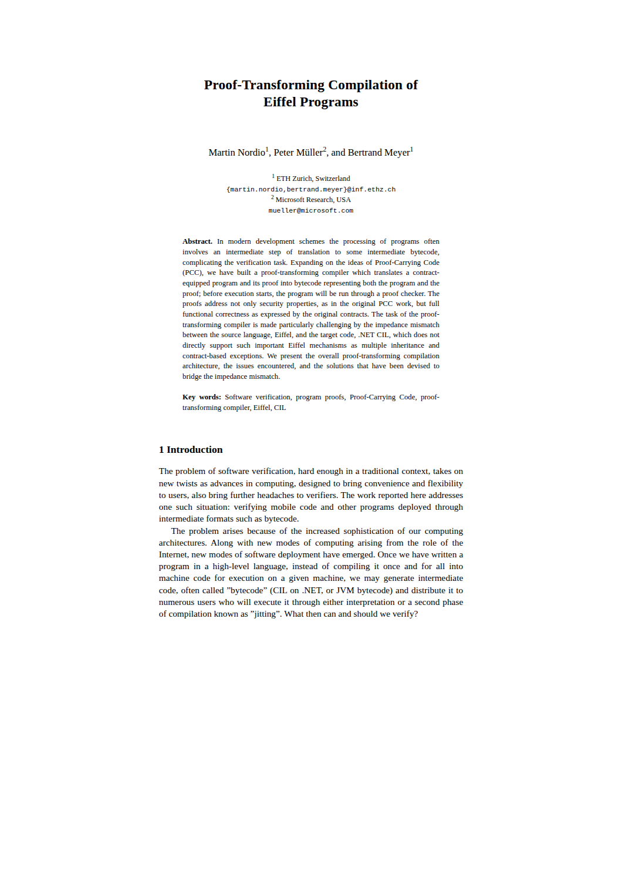Proof-Transforming Compilation of
Eiffel Programs
Martin Nordio1, Peter Müller2, and Bertrand Meyer1
1 ETH Zurich, Switzerland
{martin.nordio,bertrand.meyer}@inf.ethz.ch
2 Microsoft Research, USA
mueller@microsoft.com
Abstract. In modern development schemes the processing of programs often involves an intermediate step of translation to some intermediate bytecode, complicating the verification task. Expanding on the ideas of Proof-Carrying Code (PCC), we have built a proof-transforming compiler which translates a contract-equipped program and its proof into bytecode representing both the program and the proof; before execution starts, the program will be run through a proof checker. The proofs address not only security properties, as in the original PCC work, but full functional correctness as expressed by the original contracts. The task of the proof-transforming compiler is made particularly challenging by the impedance mismatch between the source language, Eiffel, and the target code, .NET CIL, which does not directly support such important Eiffel mechanisms as multiple inheritance and contract-based exceptions. We present the overall proof-transforming compilation architecture, the issues encountered, and the solutions that have been devised to bridge the impedance mismatch.
Key words: Software verification, program proofs, Proof-Carrying Code, proof-transforming compiler, Eiffel, CIL
1 Introduction
The problem of software verification, hard enough in a traditional context, takes on new twists as advances in computing, designed to bring convenience and flexibility to users, also bring further headaches to verifiers. The work reported here addresses one such situation: verifying mobile code and other programs deployed through intermediate formats such as bytecode.
The problem arises because of the increased sophistication of our computing architectures. Along with new modes of computing arising from the role of the Internet, new modes of software deployment have emerged. Once we have written a program in a high-level language, instead of compiling it once and for all into machine code for execution on a given machine, we may generate intermediate code, often called ”bytecode” (CIL on .NET, or JVM bytecode) and distribute it to numerous users who will execute it through either interpretation or a second phase of compilation known as ”jitting”. What then can and should we verify?